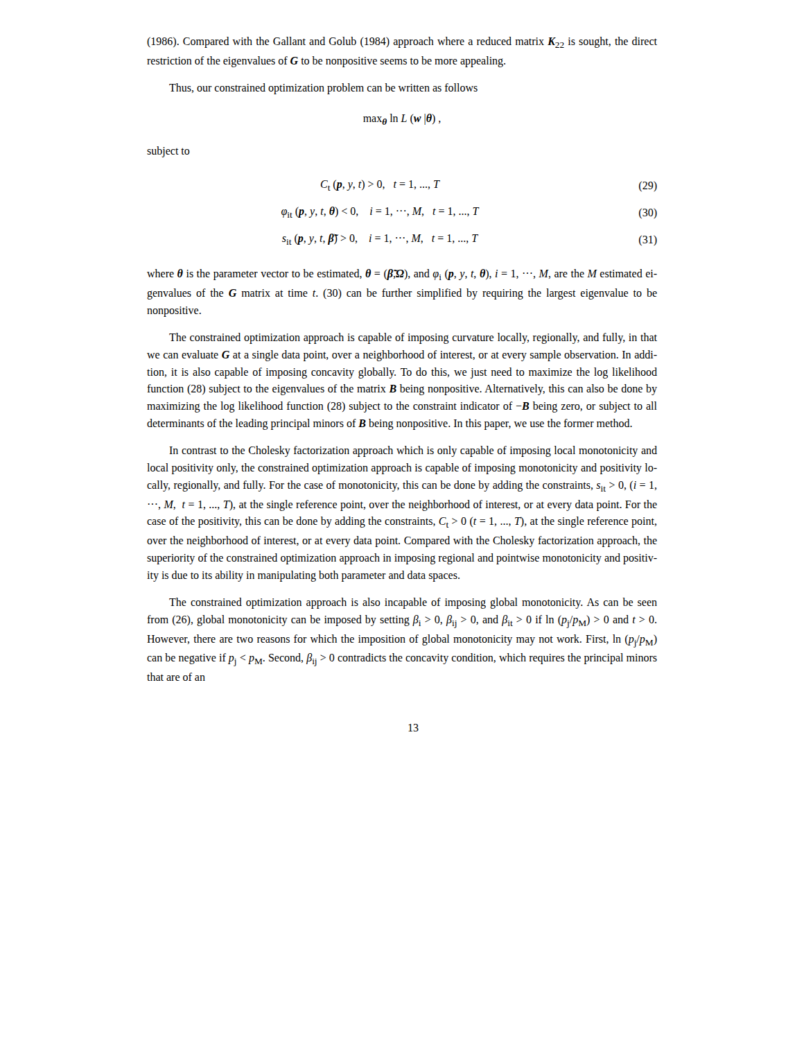(1986). Compared with the Gallant and Golub (1984) approach where a reduced matrix K22 is sought, the direct restriction of the eigenvalues of G to be nonpositive seems to be more appealing.
Thus, our constrained optimization problem can be written as follows
maxθ ln L (w |θ) ,
subject to
| C t ( p , y , t ) > 0, t = 1, ..., T | (29) |
| φ it ( p , y , t , θ ) < 0, i = 1, ···, M , t = 1, ..., T | (30) |
| s it ( p , y , t , β̃ ) > 0, i = 1, ···, M , t = 1, ..., T | (31) |
where θ is the parameter vector to be estimated, θ = (β̃,Ω), and φi (p, y, t, θ), i = 1, ···, M, are the M estimated eigenvalues of the G matrix at time t. (30) can be further simplified by requiring the largest eigenvalue to be nonpositive.
The constrained optimization approach is capable of imposing curvature locally, regionally, and fully, in that we can evaluate G at a single data point, over a neighborhood of interest, or at every sample observation. In addition, it is also capable of imposing concavity globally. To do this, we just need to maximize the log likelihood function (28) subject to the eigenvalues of the matrix B being nonpositive. Alternatively, this can also be done by maximizing the log likelihood function (28) subject to the constraint indicator of −B being zero, or subject to all determinants of the leading principal minors of B being nonpositive. In this paper, we use the former method.
In contrast to the Cholesky factorization approach which is only capable of imposing local monotonicity and local positivity only, the constrained optimization approach is capable of imposing monotonicity and positivity locally, regionally, and fully. For the case of monotonicity, this can be done by adding the constraints, sit > 0, (i = 1, ···, M, t = 1, ..., T), at the single reference point, over the neighborhood of interest, or at every data point. For the case of the positivity, this can be done by adding the constraints, Ct > 0 (t = 1, ..., T), at the single reference point, over the neighborhood of interest, or at every data point. Compared with the Cholesky factorization approach, the superiority of the constrained optimization approach in imposing regional and pointwise monotonicity and positivity is due to its ability in manipulating both parameter and data spaces.
The constrained optimization approach is also incapable of imposing global monotonicity. As can be seen from (26), global monotonicity can be imposed by setting βi > 0, βij > 0, and βit > 0 if ln (pj/pM) > 0 and t > 0. However, there are two reasons for which the imposition of global monotonicity may not work. First, ln (pj/pM) can be negative if pj < pM. Second, βij > 0 contradicts the concavity condition, which requires the principal minors that are of an
13